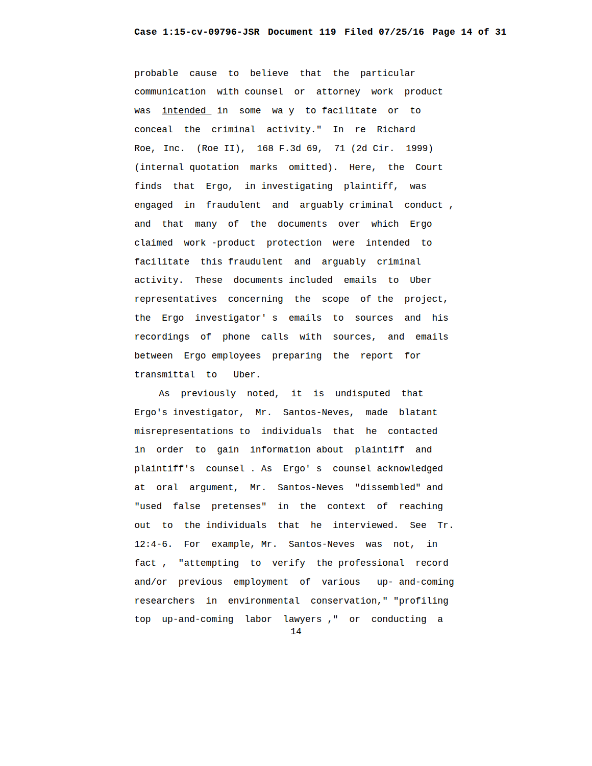Case 1:15-cv-09796-JSR Document 119 Filed 07/25/16 Page 14 of 31
probable cause to believe that the particular communication with counsel or attorney work product was intended in some wa y to facilitate or to conceal the criminal activity." In re Richard Roe, Inc. (Roe II), 168 F.3d 69, 71 (2d Cir. 1999) (internal quotation marks omitted). Here, the Court finds that Ergo, in investigating plaintiff, was engaged in fraudulent and arguably criminal conduct , and that many of the documents over which Ergo claimed work -product protection were intended to facilitate this fraudulent and arguably criminal activity. These documents included emails to Uber representatives concerning the scope of the project, the Ergo investigator' s emails to sources and his recordings of phone calls with sources, and emails between Ergo employees preparing the report for transmittal to Uber.
As previously noted, it is undisputed that Ergo's investigator, Mr. Santos-Neves, made blatant misrepresentations to individuals that he contacted in order to gain information about plaintiff and plaintiff's counsel . As Ergo' s counsel acknowledged at oral argument, Mr. Santos-Neves "dissembled" and "used false pretenses" in the context of reaching out to the individuals that he interviewed. See Tr. 12:4-6. For example, Mr. Santos-Neves was not, in fact , "attempting to verify the professional record and/or previous employment of various up- and-coming researchers in environmental conservation," "profiling top up-and-coming labor lawyers ," or conducting a
14